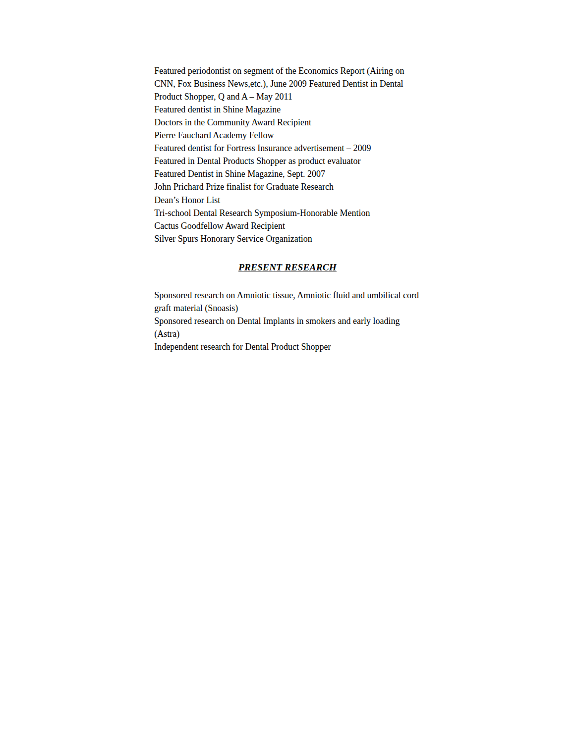Featured periodontist on segment of the Economics Report (Airing on CNN, Fox Business News,etc.), June 2009 Featured Dentist in Dental Product Shopper, Q and A – May 2011
Featured dentist in Shine Magazine
Doctors in the Community Award Recipient
Pierre Fauchard Academy Fellow
Featured dentist for Fortress Insurance advertisement – 2009
Featured in Dental Products Shopper as product evaluator
Featured Dentist in Shine Magazine, Sept. 2007
John Prichard Prize finalist for Graduate Research
Dean’s Honor List
Tri-school Dental Research Symposium-Honorable Mention
Cactus Goodfellow Award Recipient
Silver Spurs Honorary Service Organization
PRESENT RESEARCH
Sponsored research on Amniotic tissue, Amniotic fluid and umbilical cord graft material (Snoasis)
Sponsored research on Dental Implants in smokers and early loading (Astra)
Independent research for Dental Product Shopper